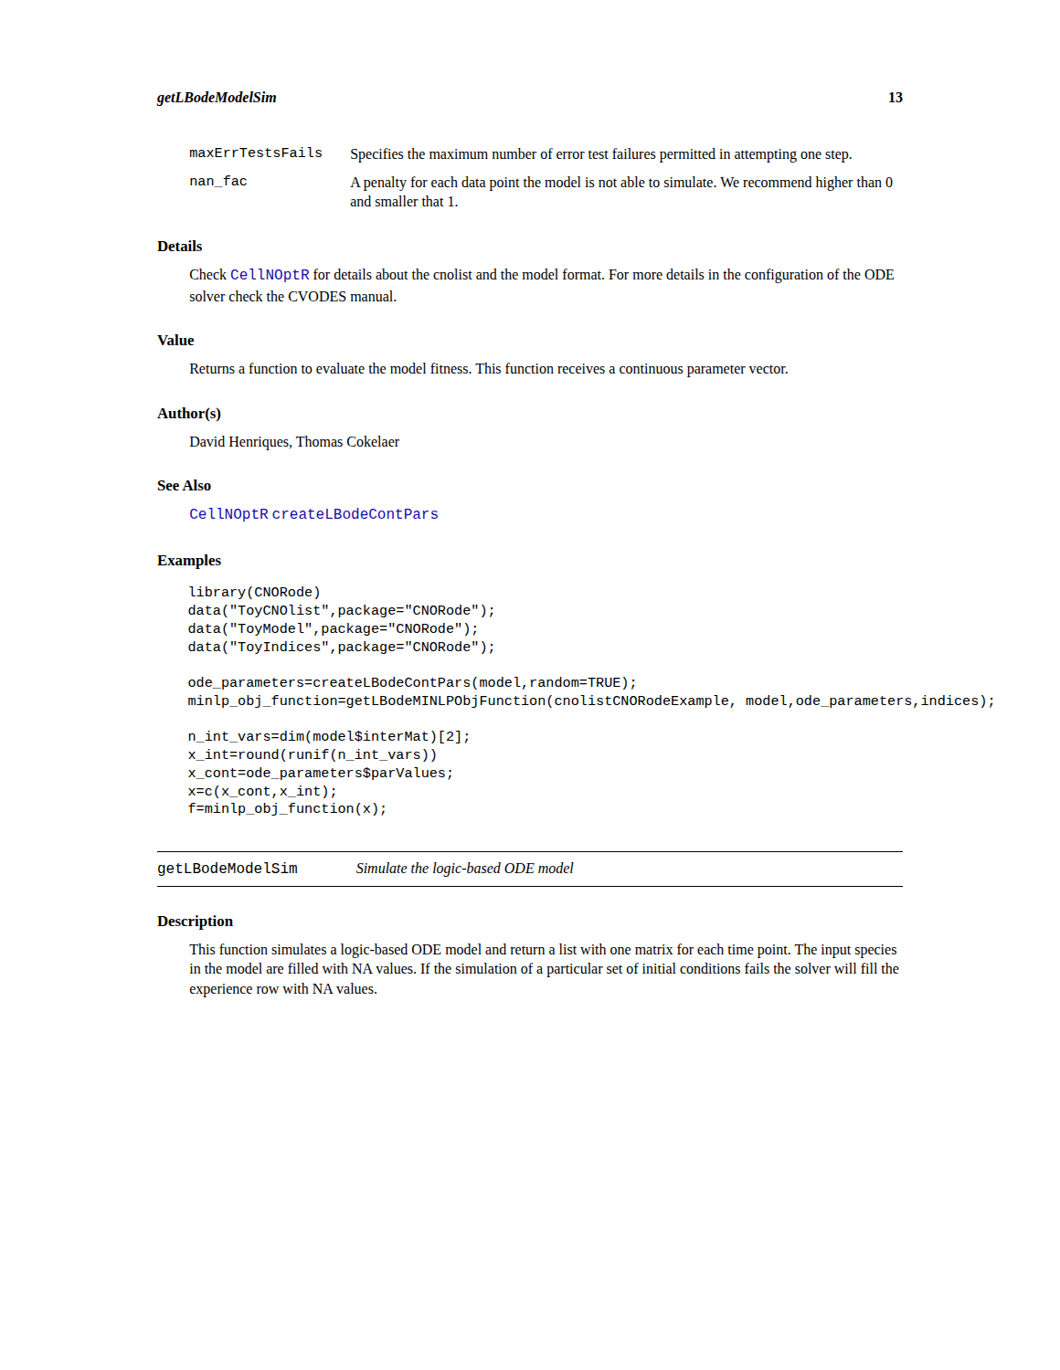getLBodeModelSim 13
maxErrTestsFails
Specifies the maximum number of error test failures permitted in attempting one step.
nan_fac
A penalty for each data point the model is not able to simulate. We recommend higher than 0 and smaller that 1.
Details
Check CellNOptR for details about the cnolist and the model format. For more details in the configuration of the ODE solver check the CVODES manual.
Value
Returns a function to evaluate the model fitness. This function receives a continuous parameter vector.
Author(s)
David Henriques, Thomas Cokelaer
See Also
CellNOptR createLBodeContPars
Examples
library(CNORode)
data("ToyCNOlist",package="CNORode");
data("ToyModel",package="CNORode");
data("ToyIndices",package="CNORode");

ode_parameters=createLBodeContPars(model,random=TRUE);
minlp_obj_function=getLBodeMINLPObjFunction(cnolistCNORodeExample, model,ode_parameters,indices);

n_int_vars=dim(model$interMat)[2];
x_int=round(runif(n_int_vars))
x_cont=ode_parameters$parValues;
x=c(x_cont,x_int);
f=minlp_obj_function(x);
getLBodeModelSim Simulate the logic-based ODE model
Description
This function simulates a logic-based ODE model and return a list with one matrix for each time point. The input species in the model are filled with NA values. If the simulation of a particular set of initial conditions fails the solver will fill the experience row with NA values.